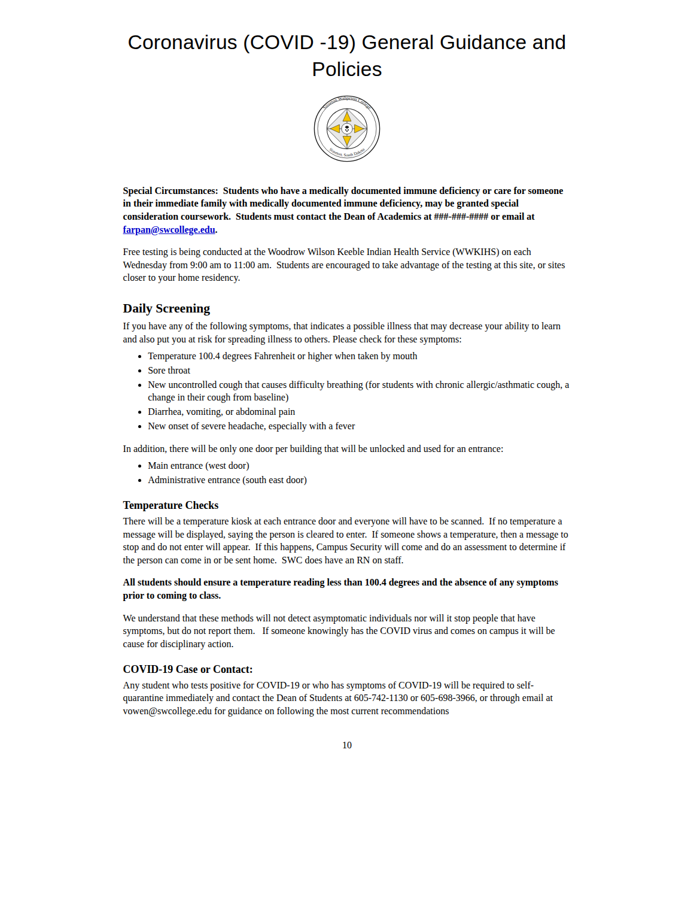Coronavirus (COVID -19) General Guidance and Policies
Sisseton Wahpeton College Sisseton, South Dakota
Special Circumstances: Students who have a medically documented immune deficiency or care for someone in their immediate family with medically documented immune deficiency, may be granted special consideration coursework. Students must contact the Dean of Academics at ###-###-#### or email at farpan@swcollege.edu.
Free testing is being conducted at the Woodrow Wilson Keeble Indian Health Service (WWKIHS) on each Wednesday from 9:00 am to 11:00 am. Students are encouraged to take advantage of the testing at this site, or sites closer to your home residency.
Daily Screening
If you have any of the following symptoms, that indicates a possible illness that may decrease your ability to learn and also put you at risk for spreading illness to others. Please check for these symptoms:
Temperature 100.4 degrees Fahrenheit or higher when taken by mouth
Sore throat
New uncontrolled cough that causes difficulty breathing (for students with chronic allergic/asthmatic cough, a change in their cough from baseline)
Diarrhea, vomiting, or abdominal pain
New onset of severe headache, especially with a fever
In addition, there will be only one door per building that will be unlocked and used for an entrance:
Main entrance (west door)
Administrative entrance (south east door)
Temperature Checks
There will be a temperature kiosk at each entrance door and everyone will have to be scanned. If no temperature a message will be displayed, saying the person is cleared to enter. If someone shows a temperature, then a message to stop and do not enter will appear. If this happens, Campus Security will come and do an assessment to determine if the person can come in or be sent home. SWC does have an RN on staff.
All students should ensure a temperature reading less than 100.4 degrees and the absence of any symptoms prior to coming to class.
We understand that these methods will not detect asymptomatic individuals nor will it stop people that have symptoms, but do not report them. If someone knowingly has the COVID virus and comes on campus it will be cause for disciplinary action.
COVID-19 Case or Contact:
Any student who tests positive for COVID-19 or who has symptoms of COVID-19 will be required to self-quarantine immediately and contact the Dean of Students at 605-742-1130 or 605-698-3966, or through email at vowen@swcollege.edu for guidance on following the most current recommendations
10